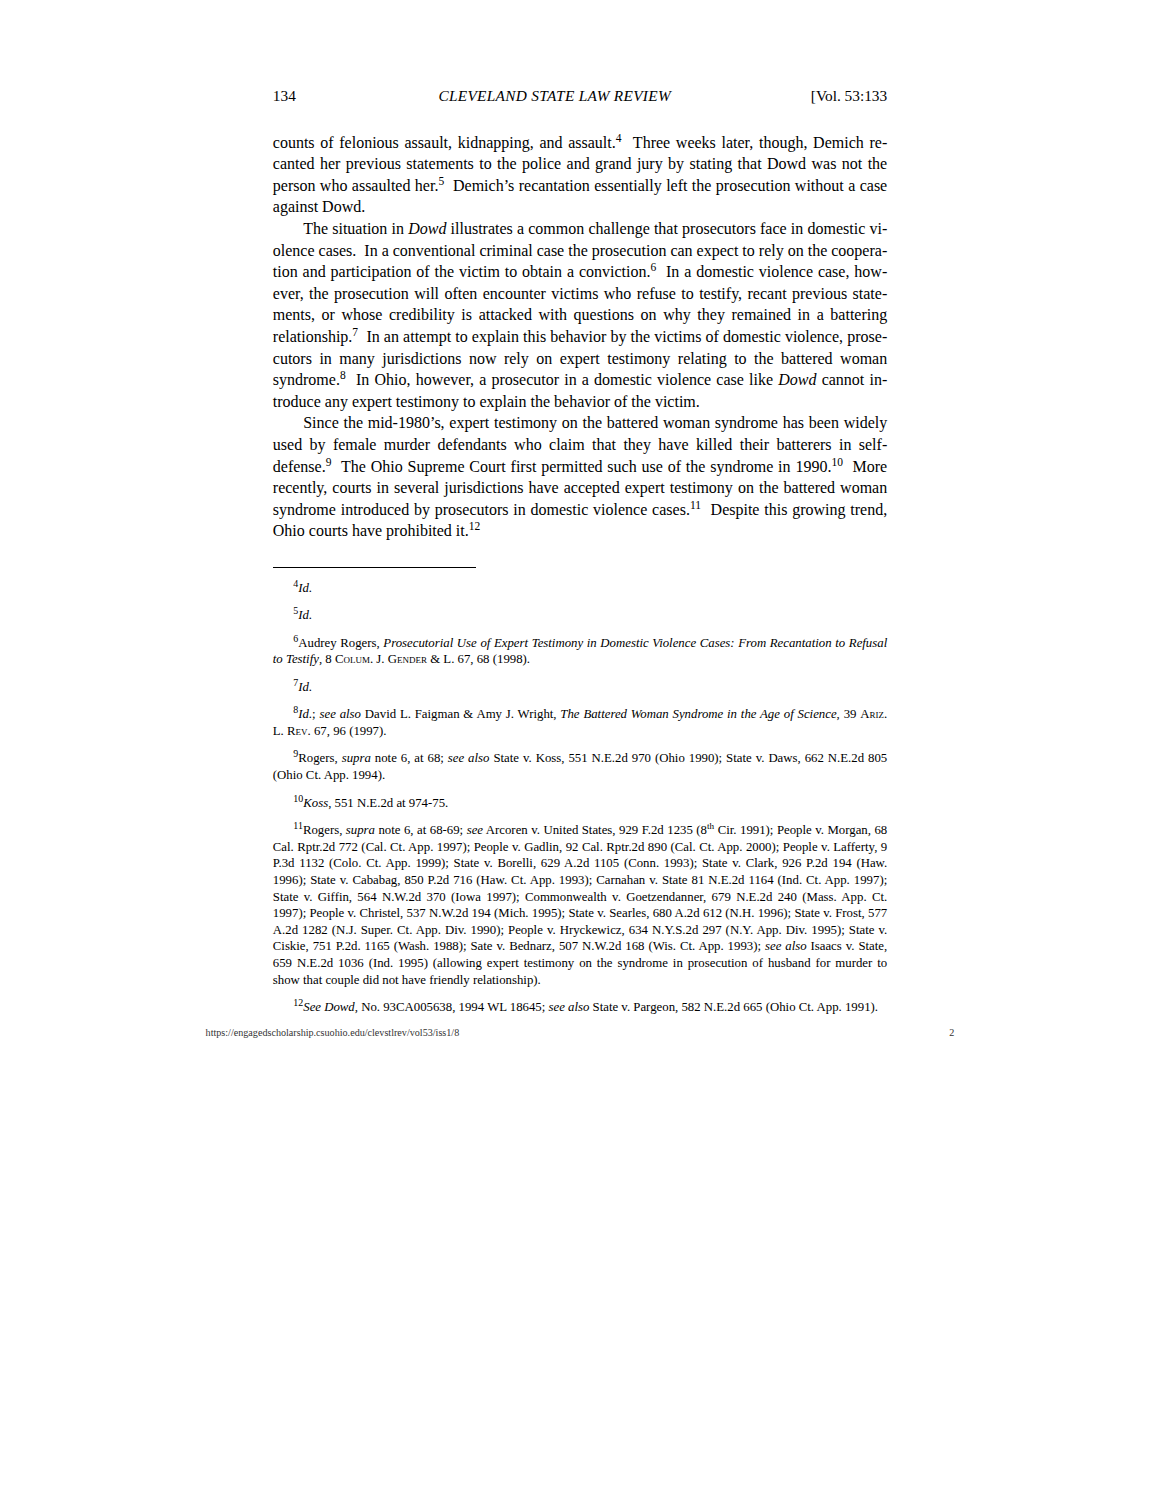134 CLEVELAND STATE LAW REVIEW [Vol. 53:133
counts of felonious assault, kidnapping, and assault.4 Three weeks later, though, Demich recanted her previous statements to the police and grand jury by stating that Dowd was not the person who assaulted her.5 Demich’s recantation essentially left the prosecution without a case against Dowd.
The situation in Dowd illustrates a common challenge that prosecutors face in domestic violence cases. In a conventional criminal case the prosecution can expect to rely on the cooperation and participation of the victim to obtain a conviction.6 In a domestic violence case, however, the prosecution will often encounter victims who refuse to testify, recant previous statements, or whose credibility is attacked with questions on why they remained in a battering relationship.7 In an attempt to explain this behavior by the victims of domestic violence, prosecutors in many jurisdictions now rely on expert testimony relating to the battered woman syndrome.8 In Ohio, however, a prosecutor in a domestic violence case like Dowd cannot introduce any expert testimony to explain the behavior of the victim.
Since the mid-1980’s, expert testimony on the battered woman syndrome has been widely used by female murder defendants who claim that they have killed their batterers in self-defense.9 The Ohio Supreme Court first permitted such use of the syndrome in 1990.10 More recently, courts in several jurisdictions have accepted expert testimony on the battered woman syndrome introduced by prosecutors in domestic violence cases.11 Despite this growing trend, Ohio courts have prohibited it.12
4 Id.
5 Id.
6 Audrey Rogers, Prosecutorial Use of Expert Testimony in Domestic Violence Cases: From Recantation to Refusal to Testify, 8 Colum. J. Gender & L. 67, 68 (1998).
7 Id.
8 Id.; see also David L. Faigman & Amy J. Wright, The Battered Woman Syndrome in the Age of Science, 39 Ariz. L. Rev. 67, 96 (1997).
9 Rogers, supra note 6, at 68; see also State v. Koss, 551 N.E.2d 970 (Ohio 1990); State v. Daws, 662 N.E.2d 805 (Ohio Ct. App. 1994).
10 Koss, 551 N.E.2d at 974-75.
11 Rogers, supra note 6, at 68-69; see Arcoren v. United States, 929 F.2d 1235 (8th Cir. 1991); People v. Morgan, 68 Cal. Rptr.2d 772 (Cal. Ct. App. 1997); People v. Gadlin, 92 Cal. Rptr.2d 890 (Cal. Ct. App. 2000); People v. Lafferty, 9 P.3d 1132 (Colo. Ct. App. 1999); State v. Borelli, 629 A.2d 1105 (Conn. 1993); State v. Clark, 926 P.2d 194 (Haw. 1996); State v. Cababag, 850 P.2d 716 (Haw. Ct. App. 1993); Carnahan v. State 81 N.E.2d 1164 (Ind. Ct. App. 1997); State v. Giffin, 564 N.W.2d 370 (Iowa 1997); Commonwealth v. Goetzendanner, 679 N.E.2d 240 (Mass. App. Ct. 1997); People v. Christel, 537 N.W.2d 194 (Mich. 1995); State v. Searles, 680 A.2d 612 (N.H. 1996); State v. Frost, 577 A.2d 1282 (N.J. Super. Ct. App. Div. 1990); People v. Hryckewicz, 634 N.Y.S.2d 297 (N.Y. App. Div. 1995); State v. Ciskie, 751 P.2d. 1165 (Wash. 1988); Sate v. Bednarz, 507 N.W.2d 168 (Wis. Ct. App. 1993); see also Isaacs v. State, 659 N.E.2d 1036 (Ind. 1995) (allowing expert testimony on the syndrome in prosecution of husband for murder to show that couple did not have friendly relationship).
12 See Dowd, No. 93CA005638, 1994 WL 18645; see also State v. Pargeon, 582 N.E.2d 665 (Ohio Ct. App. 1991).
https://engagedscholarship.csuohio.edu/clevstlrev/vol53/iss1/8 2